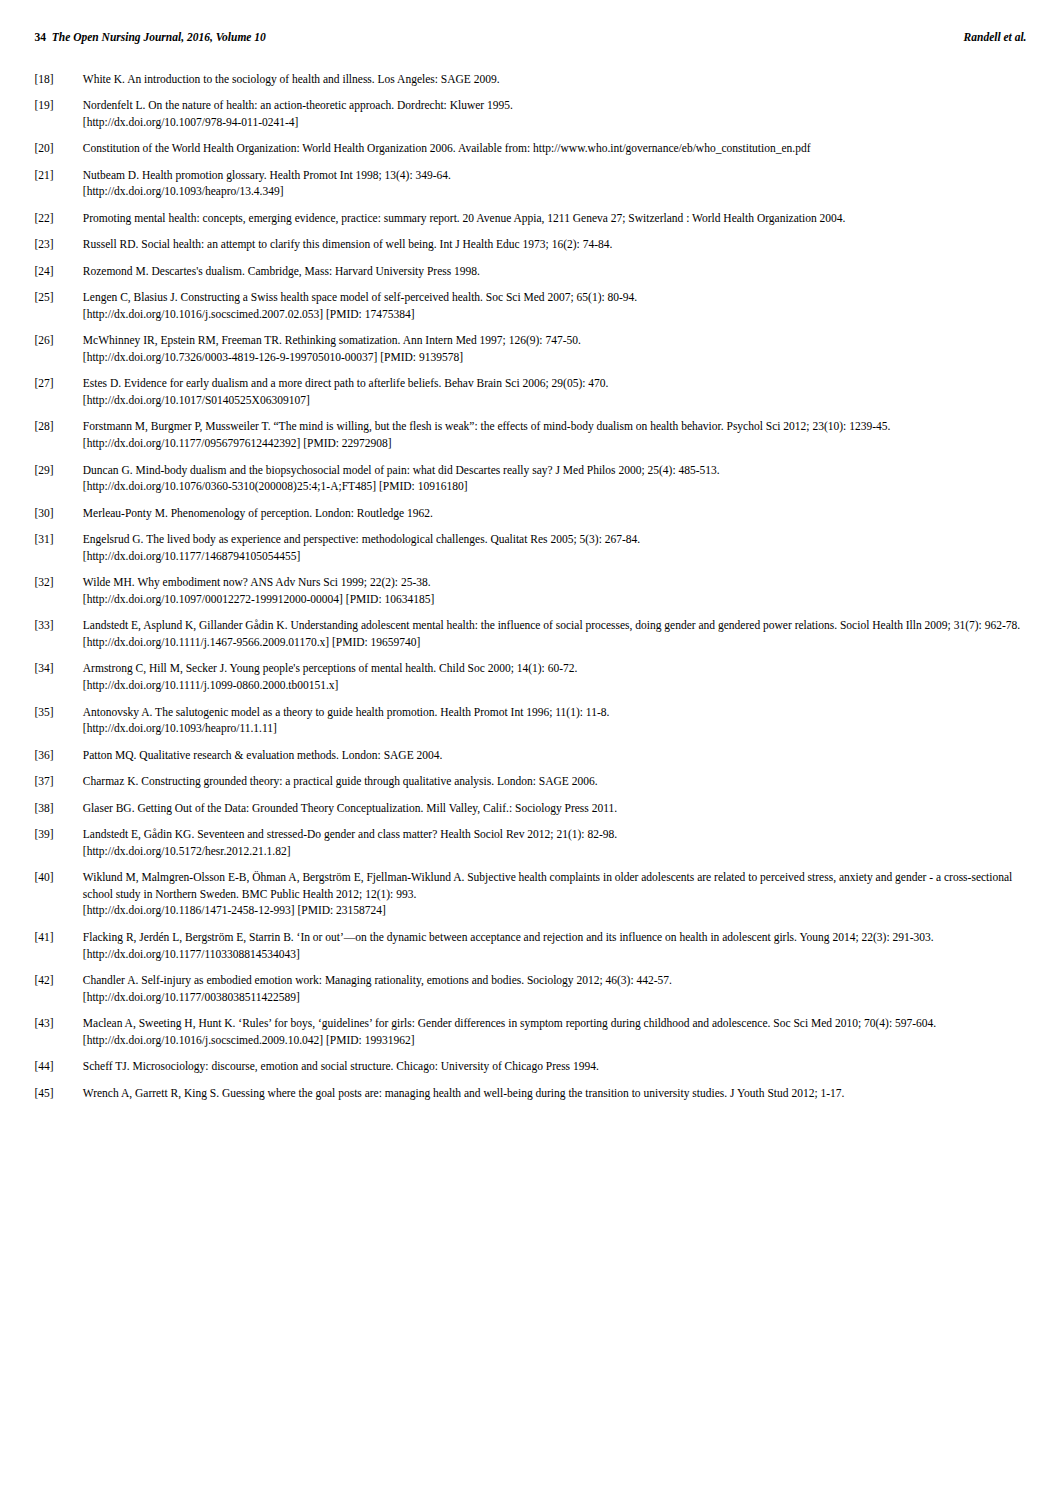34 The Open Nursing Journal, 2016, Volume 10
Randell et al.
[18] White K. An introduction to the sociology of health and illness. Los Angeles: SAGE 2009.
[19] Nordenfelt L. On the nature of health: an action-theoretic approach. Dordrecht: Kluwer 1995. [http://dx.doi.org/10.1007/978-94-011-0241-4]
[20] Constitution of the World Health Organization: World Health Organization 2006. Available from: http://www.who.int/governance/eb/who_constitution_en.pdf
[21] Nutbeam D. Health promotion glossary. Health Promot Int 1998; 13(4): 349-64. [http://dx.doi.org/10.1093/heapro/13.4.349]
[22] Promoting mental health: concepts, emerging evidence, practice: summary report. 20 Avenue Appia, 1211 Geneva 27; Switzerland : World Health Organization 2004.
[23] Russell RD. Social health: an attempt to clarify this dimension of well being. Int J Health Educ 1973; 16(2): 74-84.
[24] Rozemond M. Descartes's dualism. Cambridge, Mass: Harvard University Press 1998.
[25] Lengen C, Blasius J. Constructing a Swiss health space model of self-perceived health. Soc Sci Med 2007; 65(1): 80-94. [http://dx.doi.org/10.1016/j.socscimed.2007.02.053] [PMID: 17475384]
[26] McWhinney IR, Epstein RM, Freeman TR. Rethinking somatization. Ann Intern Med 1997; 126(9): 747-50. [http://dx.doi.org/10.7326/0003-4819-126-9-199705010-00037] [PMID: 9139578]
[27] Estes D. Evidence for early dualism and a more direct path to afterlife beliefs. Behav Brain Sci 2006; 29(05): 470. [http://dx.doi.org/10.1017/S0140525X06309107]
[28] Forstmann M, Burgmer P, Mussweiler T. “The mind is willing, but the flesh is weak”: the effects of mind-body dualism on health behavior. Psychol Sci 2012; 23(10): 1239-45. [http://dx.doi.org/10.1177/0956797612442392] [PMID: 22972908]
[29] Duncan G. Mind-body dualism and the biopsychosocial model of pain: what did Descartes really say? J Med Philos 2000; 25(4): 485-513. [http://dx.doi.org/10.1076/0360-5310(200008)25:4;1-A;FT485] [PMID: 10916180]
[30] Merleau-Ponty M. Phenomenology of perception. London: Routledge 1962.
[31] Engelsrud G. The lived body as experience and perspective: methodological challenges. Qualitat Res 2005; 5(3): 267-84. [http://dx.doi.org/10.1177/1468794105054455]
[32] Wilde MH. Why embodiment now? ANS Adv Nurs Sci 1999; 22(2): 25-38. [http://dx.doi.org/10.1097/00012272-199912000-00004] [PMID: 10634185]
[33] Landstedt E, Asplund K, Gillander Gådin K. Understanding adolescent mental health: the influence of social processes, doing gender and gendered power relations. Sociol Health Illn 2009; 31(7): 962-78. [http://dx.doi.org/10.1111/j.1467-9566.2009.01170.x] [PMID: 19659740]
[34] Armstrong C, Hill M, Secker J. Young people's perceptions of mental health. Child Soc 2000; 14(1): 60-72. [http://dx.doi.org/10.1111/j.1099-0860.2000.tb00151.x]
[35] Antonovsky A. The salutogenic model as a theory to guide health promotion. Health Promot Int 1996; 11(1): 11-8. [http://dx.doi.org/10.1093/heapro/11.1.11]
[36] Patton MQ. Qualitative research & evaluation methods. London: SAGE 2004.
[37] Charmaz K. Constructing grounded theory: a practical guide through qualitative analysis. London: SAGE 2006.
[38] Glaser BG. Getting Out of the Data: Grounded Theory Conceptualization. Mill Valley, Calif.: Sociology Press 2011.
[39] Landstedt E, Gådin KG. Seventeen and stressed-Do gender and class matter? Health Sociol Rev 2012; 21(1): 82-98. [http://dx.doi.org/10.5172/hesr.2012.21.1.82]
[40] Wiklund M, Malmgren-Olsson E-B, Öhman A, Bergström E, Fjellman-Wiklund A. Subjective health complaints in older adolescents are related to perceived stress, anxiety and gender - a cross-sectional school study in Northern Sweden. BMC Public Health 2012; 12(1): 993. [http://dx.doi.org/10.1186/1471-2458-12-993] [PMID: 23158724]
[41] Flacking R, Jerdén L, Bergström E, Starrin B. ‘In or out’—on the dynamic between acceptance and rejection and its influence on health in adolescent girls. Young 2014; 22(3): 291-303. [http://dx.doi.org/10.1177/1103308814534043]
[42] Chandler A. Self-injury as embodied emotion work: Managing rationality, emotions and bodies. Sociology 2012; 46(3): 442-57. [http://dx.doi.org/10.1177/0038038511422589]
[43] Maclean A, Sweeting H, Hunt K. ‘Rules’ for boys, ‘guidelines’ for girls: Gender differences in symptom reporting during childhood and adolescence. Soc Sci Med 2010; 70(4): 597-604. [http://dx.doi.org/10.1016/j.socscimed.2009.10.042] [PMID: 19931962]
[44] Scheff TJ. Microsociology: discourse, emotion and social structure. Chicago: University of Chicago Press 1994.
[45] Wrench A, Garrett R, King S. Guessing where the goal posts are: managing health and well-being during the transition to university studies. J Youth Stud 2012; 1-17.